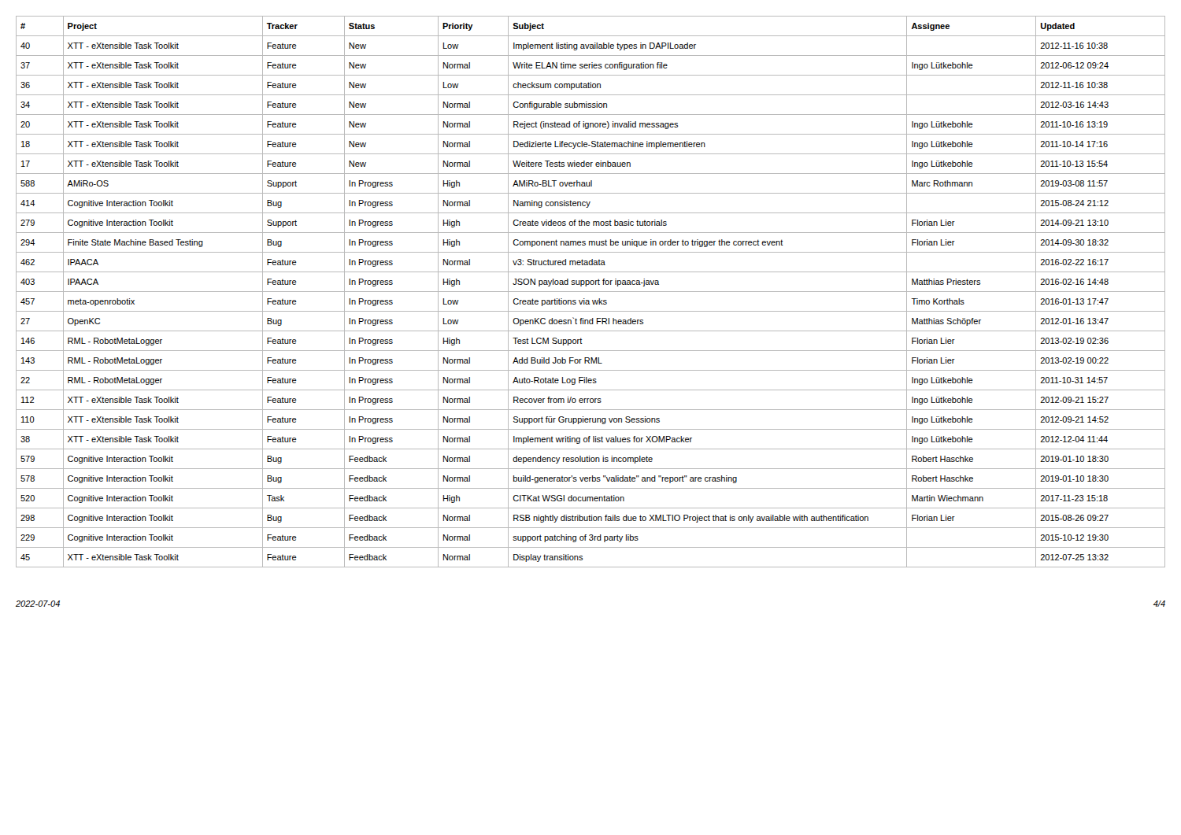| # | Project | Tracker | Status | Priority | Subject | Assignee | Updated |
| --- | --- | --- | --- | --- | --- | --- | --- |
| 40 | XTT - eXtensible Task Toolkit | Feature | New | Low | Implement listing available types in DAPILoader | | 2012-11-16 10:38 |
| 37 | XTT - eXtensible Task Toolkit | Feature | New | Normal | Write ELAN time series configuration file | Ingo Lütkebohle | 2012-06-12 09:24 |
| 36 | XTT - eXtensible Task Toolkit | Feature | New | Low | checksum computation | | 2012-11-16 10:38 |
| 34 | XTT - eXtensible Task Toolkit | Feature | New | Normal | Configurable submission | | 2012-03-16 14:43 |
| 20 | XTT - eXtensible Task Toolkit | Feature | New | Normal | Reject (instead of ignore) invalid messages | Ingo Lütkebohle | 2011-10-16 13:19 |
| 18 | XTT - eXtensible Task Toolkit | Feature | New | Normal | Dedizierte Lifecycle-Statemachine implementieren | Ingo Lütkebohle | 2011-10-14 17:16 |
| 17 | XTT - eXtensible Task Toolkit | Feature | New | Normal | Weitere Tests wieder einbauen | Ingo Lütkebohle | 2011-10-13 15:54 |
| 588 | AMiRo-OS | Support | In Progress | High | AMiRo-BLT overhaul | Marc Rothmann | 2019-03-08 11:57 |
| 414 | Cognitive Interaction Toolkit | Bug | In Progress | Normal | Naming consistency | | 2015-08-24 21:12 |
| 279 | Cognitive Interaction Toolkit | Support | In Progress | High | Create videos of the most basic tutorials | Florian Lier | 2014-09-21 13:10 |
| 294 | Finite State Machine Based Testing | Bug | In Progress | High | Component names must be unique in order to trigger the correct event | Florian Lier | 2014-09-30 18:32 |
| 462 | IPAACA | Feature | In Progress | Normal | v3: Structured metadata | | 2016-02-22 16:17 |
| 403 | IPAACA | Feature | In Progress | High | JSON payload support for ipaaca-java | Matthias Priesters | 2016-02-16 14:48 |
| 457 | meta-openrobotix | Feature | In Progress | Low | Create partitions via wks | Timo Korthals | 2016-01-13 17:47 |
| 27 | OpenKC | Bug | In Progress | Low | OpenKC doesn`t find FRI headers | Matthias Schöpfer | 2012-01-16 13:47 |
| 146 | RML - RobotMetaLogger | Feature | In Progress | High | Test LCM Support | Florian Lier | 2013-02-19 02:36 |
| 143 | RML - RobotMetaLogger | Feature | In Progress | Normal | Add Build Job For RML | Florian Lier | 2013-02-19 00:22 |
| 22 | RML - RobotMetaLogger | Feature | In Progress | Normal | Auto-Rotate Log Files | Ingo Lütkebohle | 2011-10-31 14:57 |
| 112 | XTT - eXtensible Task Toolkit | Feature | In Progress | Normal | Recover from i/o errors | Ingo Lütkebohle | 2012-09-21 15:27 |
| 110 | XTT - eXtensible Task Toolkit | Feature | In Progress | Normal | Support für Gruppierung von Sessions | Ingo Lütkebohle | 2012-09-21 14:52 |
| 38 | XTT - eXtensible Task Toolkit | Feature | In Progress | Normal | Implement writing of list values for XOMPacker | Ingo Lütkebohle | 2012-12-04 11:44 |
| 579 | Cognitive Interaction Toolkit | Bug | Feedback | Normal | dependency resolution is incomplete | Robert Haschke | 2019-01-10 18:30 |
| 578 | Cognitive Interaction Toolkit | Bug | Feedback | Normal | build-generator's verbs "validate" and "report" are crashing | Robert Haschke | 2019-01-10 18:30 |
| 520 | Cognitive Interaction Toolkit | Task | Feedback | High | CITKat WSGI documentation | Martin Wiechmann | 2017-11-23 15:18 |
| 298 | Cognitive Interaction Toolkit | Bug | Feedback | Normal | RSB nightly distribution fails due to XMLTIO Project that is only available with authentification | Florian Lier | 2015-08-26 09:27 |
| 229 | Cognitive Interaction Toolkit | Feature | Feedback | Normal | support patching of 3rd party libs | | 2015-10-12 19:30 |
| 45 | XTT - eXtensible Task Toolkit | Feature | Feedback | Normal | Display transitions | | 2012-07-25 13:32 |
2022-07-04 4/4